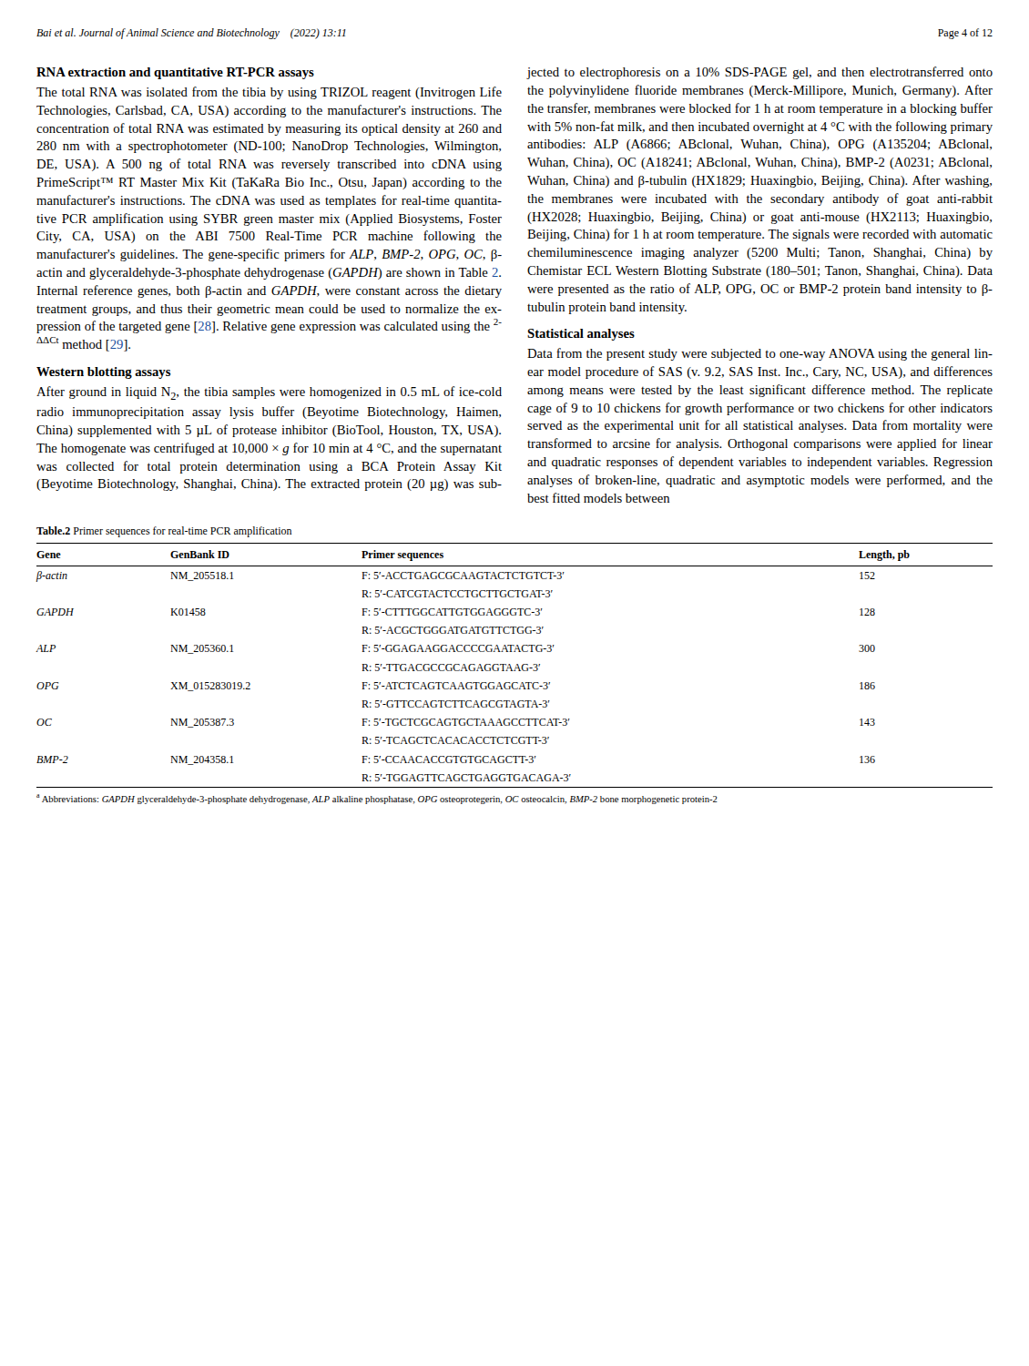Bai et al. Journal of Animal Science and Biotechnology (2022) 13:11
Page 4 of 12
RNA extraction and quantitative RT-PCR assays
The total RNA was isolated from the tibia by using TRIZOL reagent (Invitrogen Life Technologies, Carlsbad, CA, USA) according to the manufacturer's instructions. The concentration of total RNA was estimated by measuring its optical density at 260 and 280 nm with a spectrophotometer (ND-100; NanoDrop Technologies, Wilmington, DE, USA). A 500 ng of total RNA was reversely transcribed into cDNA using PrimeScript™ RT Master Mix Kit (TaKaRa Bio Inc., Otsu, Japan) according to the manufacturer's instructions. The cDNA was used as templates for real-time quantitative PCR amplification using SYBR green master mix (Applied Biosystems, Foster City, CA, USA) on the ABI 7500 Real-Time PCR machine following the manufacturer's guidelines. The gene-specific primers for ALP, BMP-2, OPG, OC, β-actin and glyceraldehyde-3-phosphate dehydrogenase (GAPDH) are shown in Table 2. Internal reference genes, both β-actin and GAPDH, were constant across the dietary treatment groups, and thus their geometric mean could be used to normalize the expression of the targeted gene [28]. Relative gene expression was calculated using the 2-ΔΔCt method [29].
Western blotting assays
After ground in liquid N2, the tibia samples were homogenized in 0.5 mL of ice-cold radio immunoprecipitation assay lysis buffer (Beyotime Biotechnology, Haimen, China) supplemented with 5 µL of protease inhibitor (BioTool, Houston, TX, USA). The homogenate was centrifuged at 10,000 × g for 10 min at 4 °C, and the supernatant was collected for total protein determination using a BCA Protein Assay Kit (Beyotime Biotechnology, Shanghai, China). The extracted protein (20 µg) was subjected to electrophoresis on a 10% SDS-PAGE gel, and then electrotransferred onto the polyvinylidene fluoride membranes (Merck-Millipore, Munich, Germany). After the transfer, membranes were blocked for 1 h at room temperature in a blocking buffer with 5% non-fat milk, and then incubated overnight at 4 °C with the following primary antibodies: ALP (A6866; ABclonal, Wuhan, China), OPG (A135204; ABclonal, Wuhan, China), OC (A18241; ABclonal, Wuhan, China), BMP-2 (A0231; ABclonal, Wuhan, China) and β-tubulin (HX1829; Huaxingbio, Beijing, China). After washing, the membranes were incubated with the secondary antibody of goat anti-rabbit (HX2028; Huaxingbio, Beijing, China) or goat anti-mouse (HX2113; Huaxingbio, Beijing, China) for 1 h at room temperature. The signals were recorded with automatic chemiluminescence imaging analyzer (5200 Multi; Tanon, Shanghai, China) by Chemistar ECL Western Blotting Substrate (180–501; Tanon, Shanghai, China). Data were presented as the ratio of ALP, OPG, OC or BMP-2 protein band intensity to β-tubulin protein band intensity.
Statistical analyses
Data from the present study were subjected to one-way ANOVA using the general linear model procedure of SAS (v. 9.2, SAS Inst. Inc., Cary, NC, USA), and differences among means were tested by the least significant difference method. The replicate cage of 9 to 10 chickens for growth performance or two chickens for other indicators served as the experimental unit for all statistical analyses. Data from mortality were transformed to arcsine for analysis. Orthogonal comparisons were applied for linear and quadratic responses of dependent variables to independent variables. Regression analyses of broken-line, quadratic and asymptotic models were performed, and the best fitted models between
Table.2 Primer sequences for real-time PCR amplification
| Gene | GenBank ID | Primer sequences | Length, pb |
| --- | --- | --- | --- |
| β-actin | NM_205518.1 | F: 5′-ACCTGAGCGCAAGTACTCTGTCT-3′ | 152 |
| | | R: 5′-CATCGTACTCCTGCTTGCTGAT-3′ | |
| GAPDH | K01458 | F: 5′-CTTTGGCATTGTGGAGGGTC-3′ | 128 |
| | | R: 5′-ACGCTGGGATGATGTTCTGG-3′ | |
| ALP | NM_205360.1 | F: 5′-GGAGAAGGACCCCGAATACTG-3′ | 300 |
| | | R: 5′-TTGACGCCGCAGAGGTAAG-3′ | |
| OPG | XM_015283019.2 | F: 5′-ATCTCAGTCAAGTGGAGCATC-3′ | 186 |
| | | R: 5′-GTTCCAGTCTTCAGCGTAGTA-3′ | |
| OC | NM_205387.3 | F: 5′-TGCTCGCAGTGCTAAAGCCTTCAT-3′ | 143 |
| | | R: 5′-TCAGCTCACACACCTCTCGTT-3′ | |
| BMP-2 | NM_204358.1 | F: 5′-CCAACACCGTGTGCAGCTT-3′ | 136 |
| | | R: 5′-TGGAGTTCAGCTGAGGTGACAGA-3′ | |
a Abbreviations: GAPDH glyceraldehyde-3-phosphate dehydrogenase, ALP alkaline phosphatase, OPG osteoprotegerin, OC osteocalcin, BMP-2 bone morphogenetic protein-2